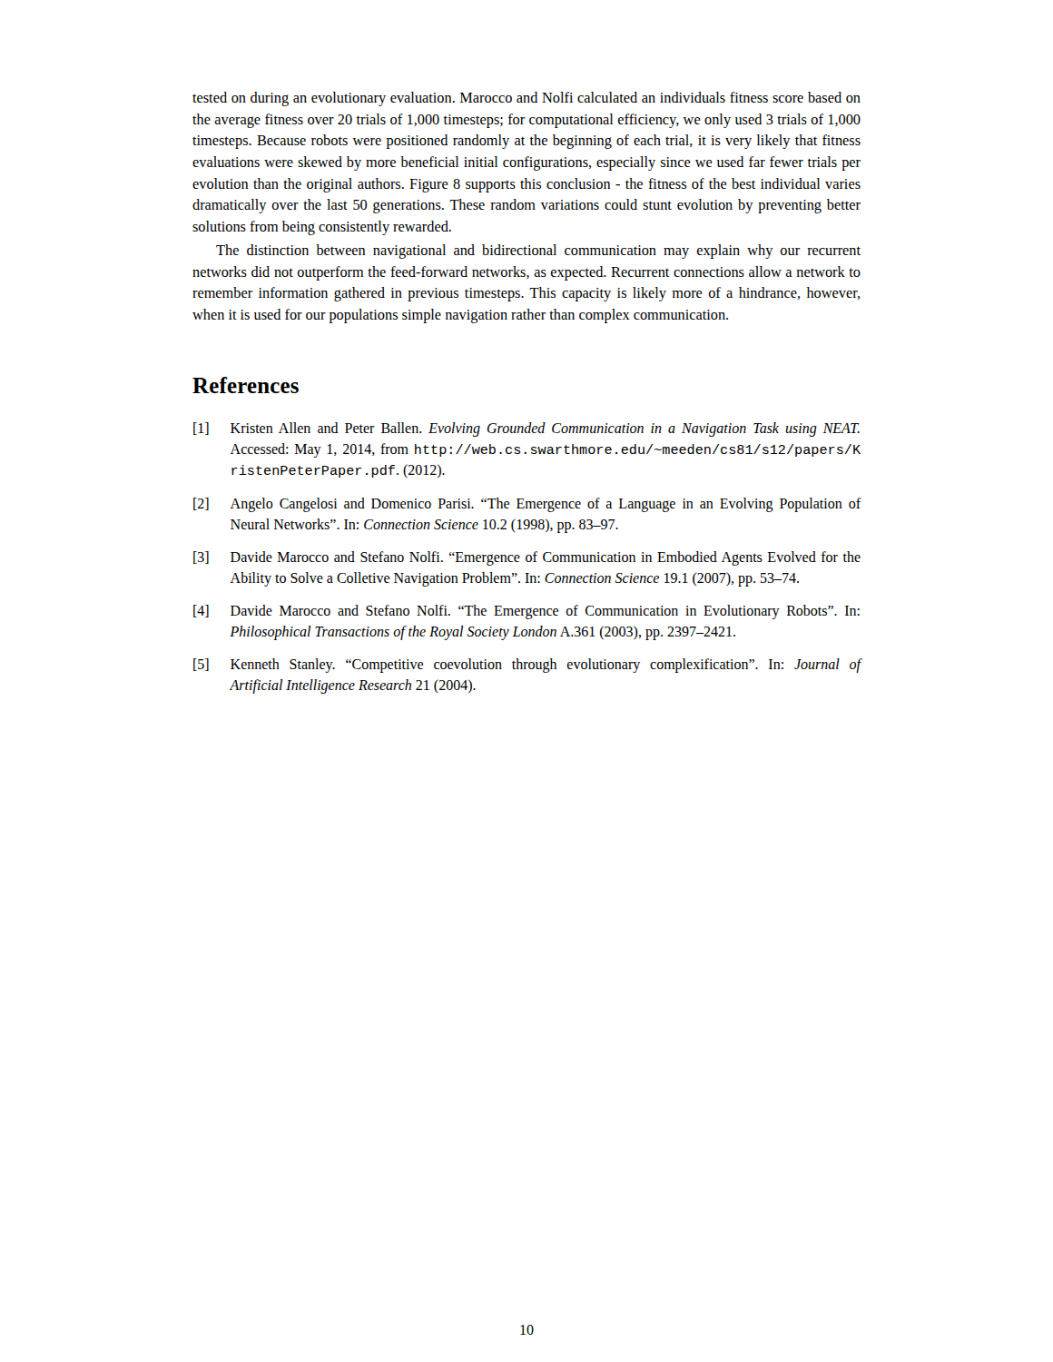tested on during an evolutionary evaluation. Marocco and Nolfi calculated an individuals fitness score based on the average fitness over 20 trials of 1,000 timesteps; for computational efficiency, we only used 3 trials of 1,000 timesteps. Because robots were positioned randomly at the beginning of each trial, it is very likely that fitness evaluations were skewed by more beneficial initial configurations, especially since we used far fewer trials per evolution than the original authors. Figure 8 supports this conclusion - the fitness of the best individual varies dramatically over the last 50 generations. These random variations could stunt evolution by preventing better solutions from being consistently rewarded.
The distinction between navigational and bidirectional communication may explain why our recurrent networks did not outperform the feed-forward networks, as expected. Recurrent connections allow a network to remember information gathered in previous timesteps. This capacity is likely more of a hindrance, however, when it is used for our populations simple navigation rather than complex communication.
References
[1] Kristen Allen and Peter Ballen. Evolving Grounded Communication in a Navigation Task using NEAT. Accessed: May 1, 2014, from http://web.cs.swarthmore.edu/~meeden/cs81/s12/papers/KristenPeterPaper.pdf. (2012).
[2] Angelo Cangelosi and Domenico Parisi. “The Emergence of a Language in an Evolving Population of Neural Networks”. In: Connection Science 10.2 (1998), pp. 83–97.
[3] Davide Marocco and Stefano Nolfi. “Emergence of Communication in Embodied Agents Evolved for the Ability to Solve a Colletive Navigation Problem”. In: Connection Science 19.1 (2007), pp. 53–74.
[4] Davide Marocco and Stefano Nolfi. “The Emergence of Communication in Evolutionary Robots”. In: Philosophical Transactions of the Royal Society London A.361 (2003), pp. 2397–2421.
[5] Kenneth Stanley. “Competitive coevolution through evolutionary complexification”. In: Journal of Artificial Intelligence Research 21 (2004).
10